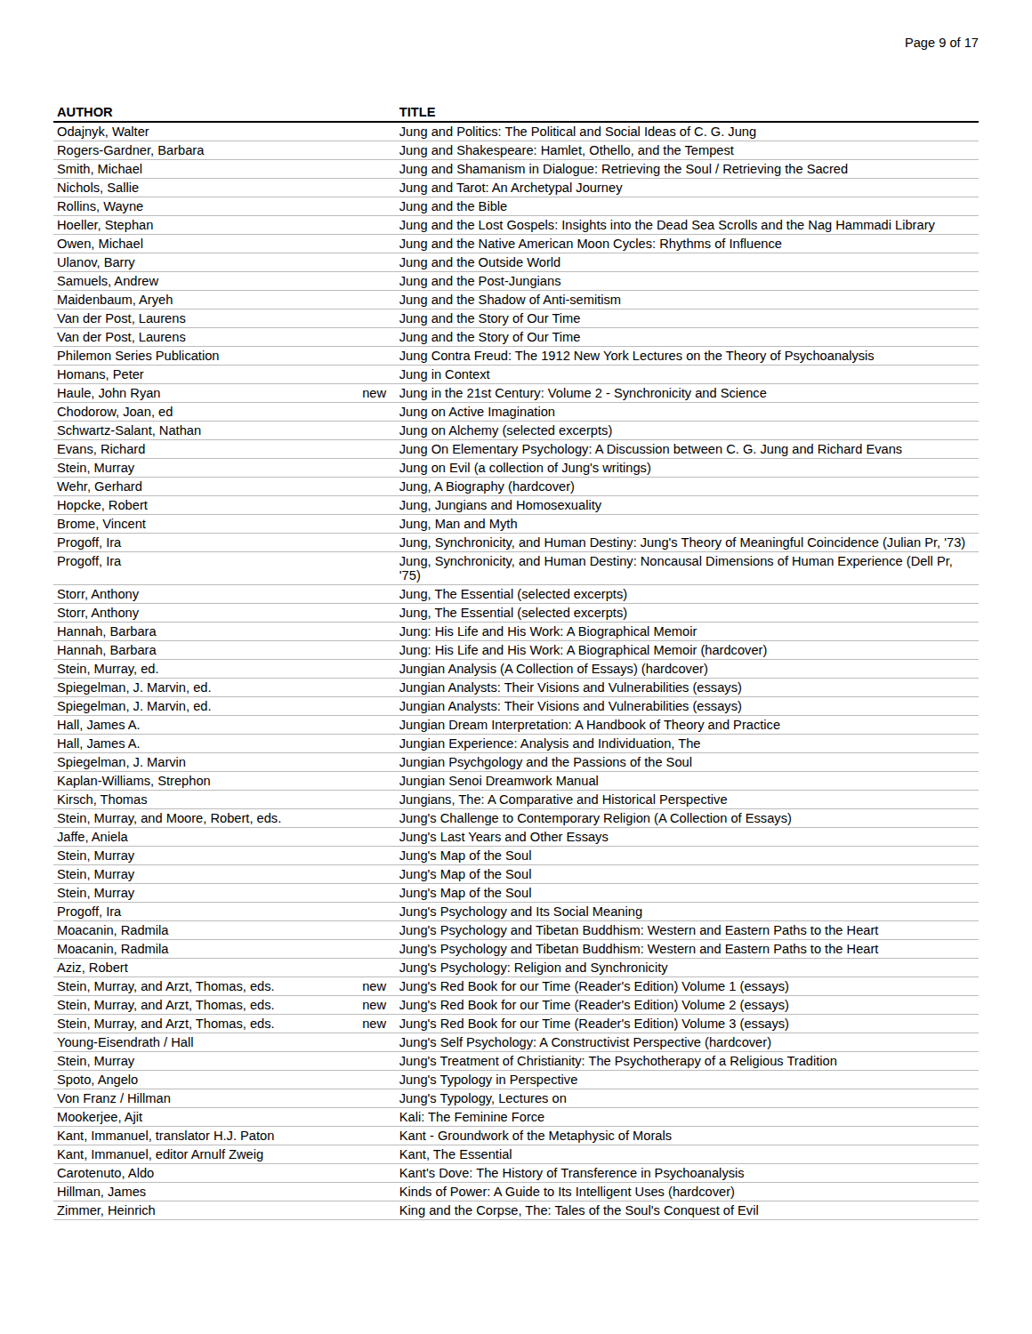Page 9 of 17
| AUTHOR | | TITLE |
| --- | --- | --- |
| Odajnyk, Walter | | Jung and Politics: The Political and Social Ideas of C. G. Jung |
| Rogers-Gardner, Barbara | | Jung and Shakespeare: Hamlet, Othello, and the Tempest |
| Smith, Michael | | Jung and Shamanism in Dialogue: Retrieving the Soul / Retrieving the Sacred |
| Nichols, Sallie | | Jung and Tarot: An Archetypal Journey |
| Rollins, Wayne | | Jung and the Bible |
| Hoeller, Stephan | | Jung and the Lost Gospels: Insights into the Dead Sea Scrolls and the Nag Hammadi Library |
| Owen, Michael | | Jung and the Native American Moon Cycles: Rhythms of Influence |
| Ulanov, Barry | | Jung and the Outside World |
| Samuels, Andrew | | Jung and the Post-Jungians |
| Maidenbaum, Aryeh | | Jung and the Shadow of Anti-semitism |
| Van der Post, Laurens | | Jung and the Story of Our Time |
| Van der Post, Laurens | | Jung and the Story of Our Time |
| Philemon Series Publication | | Jung Contra Freud: The 1912 New York Lectures on the Theory of Psychoanalysis |
| Homans, Peter | | Jung in Context |
| Haule, John Ryan | new | Jung in the 21st Century: Volume 2 - Synchronicity and Science |
| Chodorow, Joan, ed | | Jung on Active Imagination |
| Schwartz-Salant, Nathan | | Jung on Alchemy (selected excerpts) |
| Evans, Richard | | Jung On Elementary Psychology: A Discussion between C. G. Jung and Richard Evans |
| Stein, Murray | | Jung on Evil (a collection of Jung's writings) |
| Wehr, Gerhard | | Jung, A Biography (hardcover) |
| Hopcke, Robert | | Jung, Jungians and Homosexuality |
| Brome, Vincent | | Jung, Man and Myth |
| Progoff, Ira | | Jung, Synchronicity, and Human Destiny: Jung's Theory of Meaningful Coincidence (Julian Pr, '73) |
| Progoff, Ira | | Jung, Synchronicity, and Human Destiny: Noncausal Dimensions of Human Experience (Dell Pr, '75) |
| Storr, Anthony | | Jung, The Essential (selected excerpts) |
| Storr, Anthony | | Jung, The Essential (selected excerpts) |
| Hannah, Barbara | | Jung: His Life and His Work: A Biographical Memoir |
| Hannah, Barbara | | Jung: His Life and His Work: A Biographical Memoir (hardcover) |
| Stein, Murray, ed. | | Jungian Analysis (A Collection of Essays) (hardcover) |
| Spiegelman, J. Marvin, ed. | | Jungian Analysts: Their Visions and Vulnerabilities (essays) |
| Spiegelman, J. Marvin, ed. | | Jungian Analysts: Their Visions and Vulnerabilities (essays) |
| Hall, James A. | | Jungian Dream Interpretation: A Handbook of Theory and Practice |
| Hall, James A. | | Jungian Experience: Analysis and Individuation, The |
| Spiegelman, J. Marvin | | Jungian Psychgology and the Passions of the Soul |
| Kaplan-Williams, Strephon | | Jungian Senoi Dreamwork Manual |
| Kirsch, Thomas | | Jungians, The: A Comparative and Historical Perspective |
| Stein, Murray, and Moore, Robert, eds. | | Jung's Challenge to Contemporary Religion (A Collection of Essays) |
| Jaffe, Aniela | | Jung's Last Years and Other Essays |
| Stein, Murray | | Jung's Map of the Soul |
| Stein, Murray | | Jung's Map of the Soul |
| Stein, Murray | | Jung's Map of the Soul |
| Progoff, Ira | | Jung's Psychology and Its Social Meaning |
| Moacanin, Radmila | | Jung's Psychology and Tibetan Buddhism: Western and Eastern Paths to the Heart |
| Moacanin, Radmila | | Jung's Psychology and Tibetan Buddhism: Western and Eastern Paths to the Heart |
| Aziz, Robert | | Jung's Psychology: Religion and Synchronicity |
| Stein, Murray, and Arzt, Thomas, eds. | new | Jung's Red Book for our Time (Reader's Edition) Volume 1 (essays) |
| Stein, Murray, and Arzt, Thomas, eds. | new | Jung's Red Book for our Time (Reader's Edition) Volume 2 (essays) |
| Stein, Murray, and Arzt, Thomas, eds. | new | Jung's Red Book for our Time (Reader's Edition) Volume 3 (essays) |
| Young-Eisendrath / Hall | | Jung's Self Psychology: A Constructivist Perspective (hardcover) |
| Stein, Murray | | Jung's Treatment of Christianity: The Psychotherapy of a Religious Tradition |
| Spoto, Angelo | | Jung's Typology in Perspective |
| Von Franz / Hillman | | Jung's Typology, Lectures on |
| Mookerjee, Ajit | | Kali: The Feminine Force |
| Kant, Immanuel, translator H.J. Paton | | Kant - Groundwork of the Metaphysic of Morals |
| Kant, Immanuel, editor Arnulf Zweig | | Kant, The Essential |
| Carotenuto, Aldo | | Kant's Dove: The History of Transference in Psychoanalysis |
| Hillman, James | | Kinds of Power: A Guide to Its Intelligent Uses (hardcover) |
| Zimmer, Heinrich | | King and the Corpse, The: Tales of the Soul's Conquest of Evil |